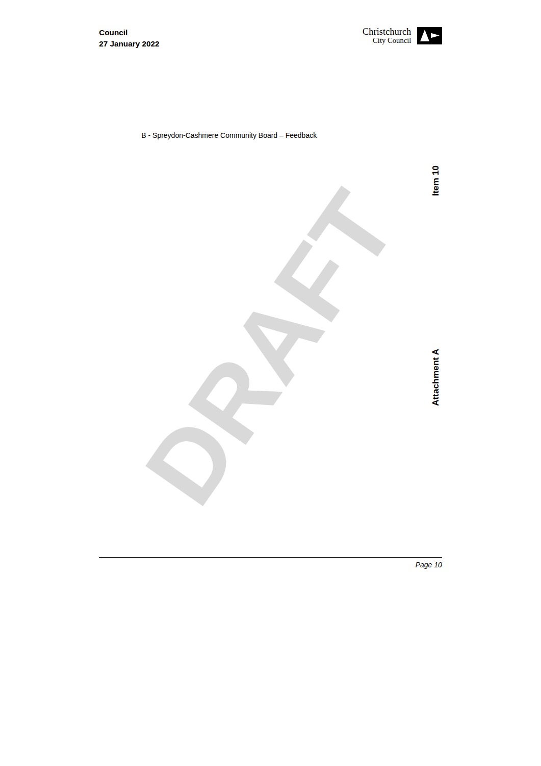Council
27 January 2022
Christchurch
City Council
DRAFT
B - Spreydon-Cashmere Community Board – Feedback
Item 10
Attachment A
Page 10